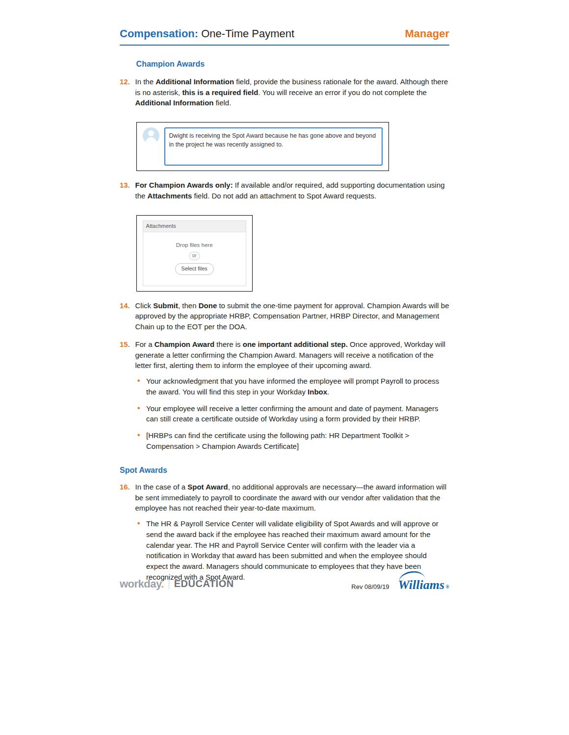Compensation: One-Time Payment
Manager
Champion Awards
In the Additional Information field, provide the business rationale for the award. Although there is no asterisk, this is a required field. You will receive an error if you do not complete the Additional Information field.
Dwight is receiving the Spot Award because he has gone above and beyond in the project he was recently assigned to.
For Champion Awards only: If available and/or required, add supporting documentation using the Attachments field. Do not add an attachment to Spot Award requests.
Attachments
Drop files here
or
Select files
Click Submit, then Done to submit the one-time payment for approval. Champion Awards will be approved by the appropriate HRBP, Compensation Partner, HRBP Director, and Management Chain up to the EOT per the DOA.
For a Champion Award there is one important additional step. Once approved, Workday will generate a letter confirming the Champion Award. Managers will receive a notification of the letter first, alerting them to inform the employee of their upcoming award.
Your acknowledgment that you have informed the employee will prompt Payroll to process the award. You will find this step in your Workday Inbox.
Your employee will receive a letter confirming the amount and date of payment. Managers can still create a certificate outside of Workday using a form provided by their HRBP.
[HRBPs can find the certificate using the following path: HR Department Toolkit > Compensation > Champion Awards Certificate]
Spot Awards
In the case of a Spot Award, no additional approvals are necessary—the award information will be sent immediately to payroll to coordinate the award with our vendor after validation that the employee has not reached their year-to-date maximum.
The HR & Payroll Service Center will validate eligibility of Spot Awards and will approve or send the award back if the employee has reached their maximum award amount for the calendar year. The HR and Payroll Service Center will confirm with the leader via a notification in Workday that award has been submitted and when the employee should expect the award. Managers should communicate to employees that they have been recognized with a Spot Award.
workday.
EDUCATION
Rev 08/09/19
Williams®